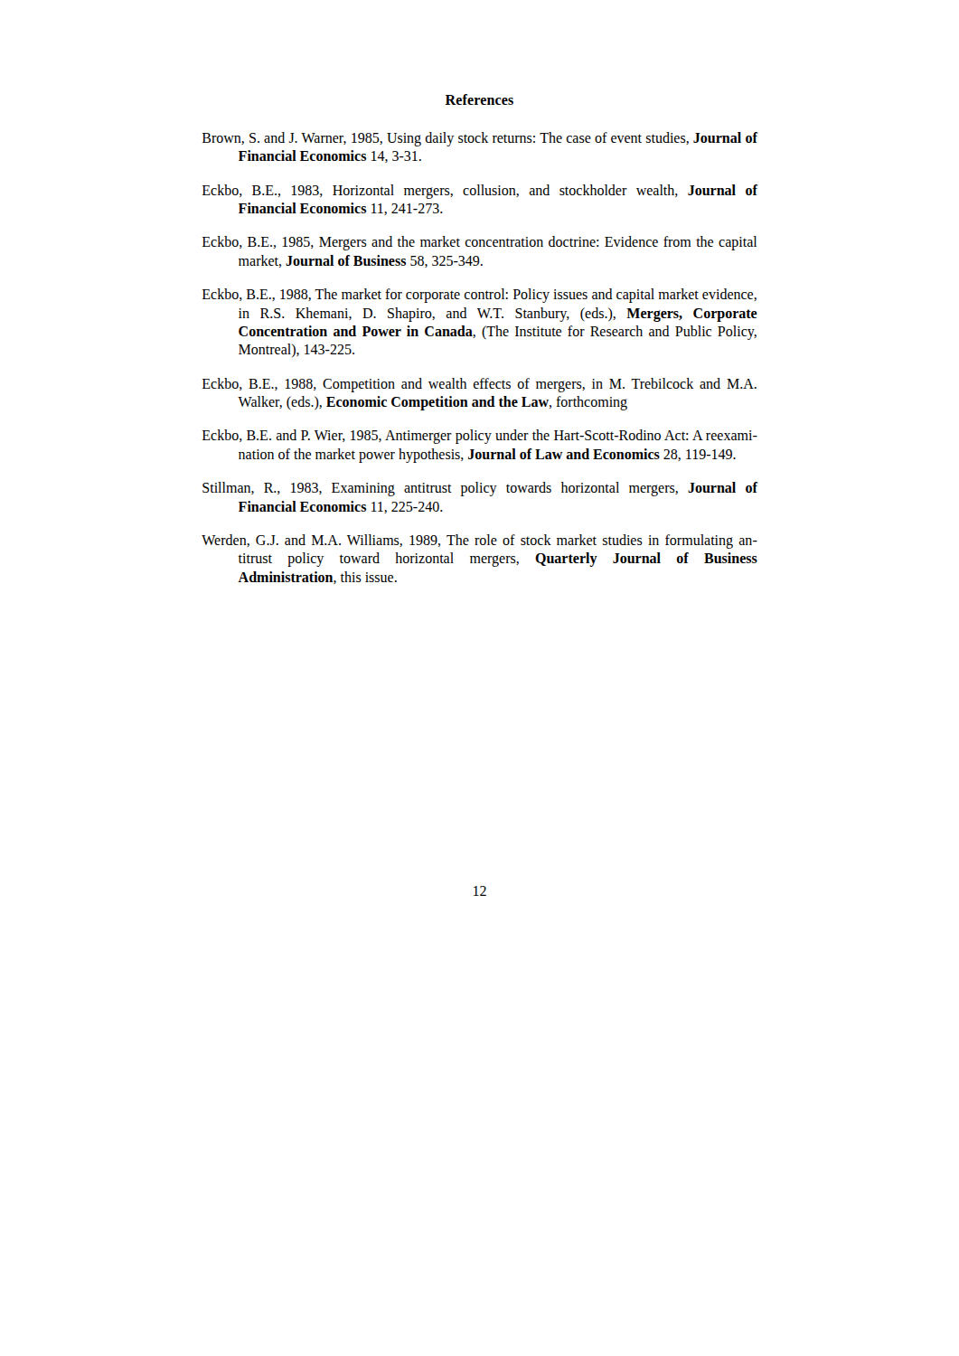References
Brown, S. and J. Warner, 1985, Using daily stock returns: The case of event studies, Journal of Financial Economics 14, 3-31.
Eckbo, B.E., 1983, Horizontal mergers, collusion, and stockholder wealth, Journal of Financial Economics 11, 241-273.
Eckbo, B.E., 1985, Mergers and the market concentration doctrine: Evidence from the capital market, Journal of Business 58, 325-349.
Eckbo, B.E., 1988, The market for corporate control: Policy issues and capital market evidence, in R.S. Khemani, D. Shapiro, and W.T. Stanbury, (eds.), Mergers, Corporate Concentration and Power in Canada, (The Institute for Research and Public Policy, Montreal), 143-225.
Eckbo, B.E., 1988, Competition and wealth effects of mergers, in M. Trebilcock and M.A. Walker, (eds.), Economic Competition and the Law, forthcoming
Eckbo, B.E. and P. Wier, 1985, Antimerger policy under the Hart-Scott-Rodino Act: A reexamination of the market power hypothesis, Journal of Law and Economics 28, 119-149.
Stillman, R., 1983, Examining antitrust policy towards horizontal mergers, Journal of Financial Economics 11, 225-240.
Werden, G.J. and M.A. Williams, 1989, The role of stock market studies in formulating antitrust policy toward horizontal mergers, Quarterly Journal of Business Administration, this issue.
12